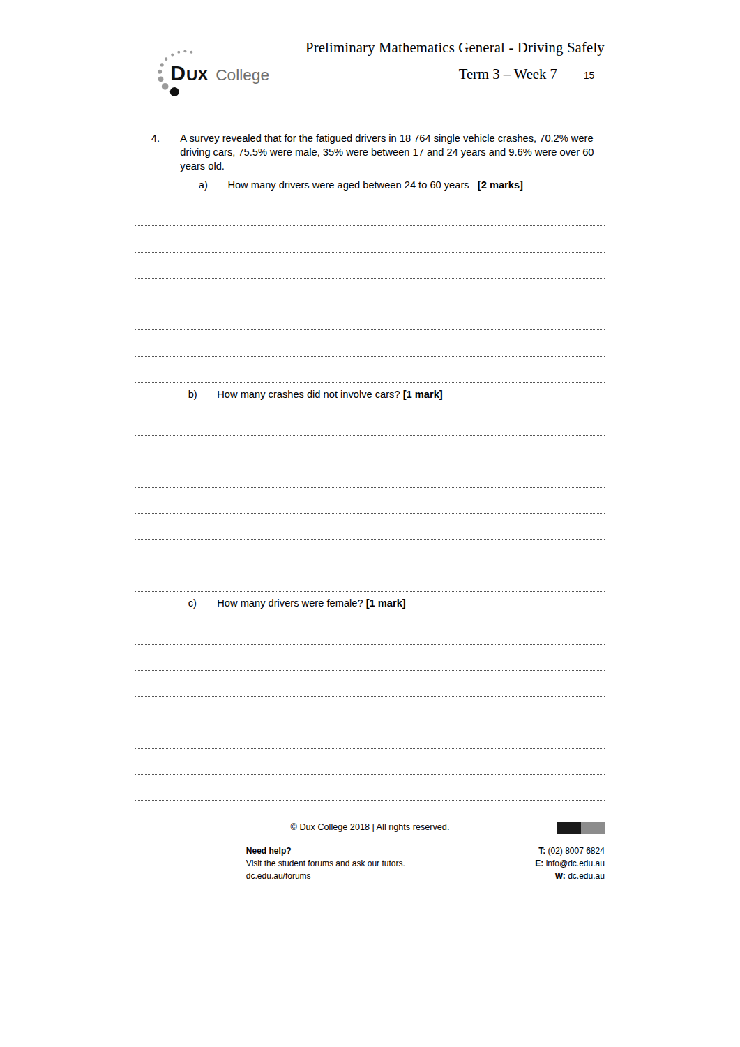D UX College
Preliminary Mathematics General - Driving Safely
Term 3 – Week 7 15
4.
A survey revealed that for the fatigued drivers in 18 764 single vehicle crashes, 70.2% were driving cars, 75.5% were male, 35% were between 17 and 24 years and 9.6% were over 60 years old.
a)
How many drivers were aged between 24 to 60 years [2 marks]
b)
How many crashes did not involve cars? [1 mark]
c)
How many drivers were female? [1 mark]
© Dux College 2018 | All rights reserved.
Need help?
Visit the student forums and ask our tutors.
dc.edu.au/forums
T: (02) 8007 6824
E: info@dc.edu.au
W: dc.edu.au